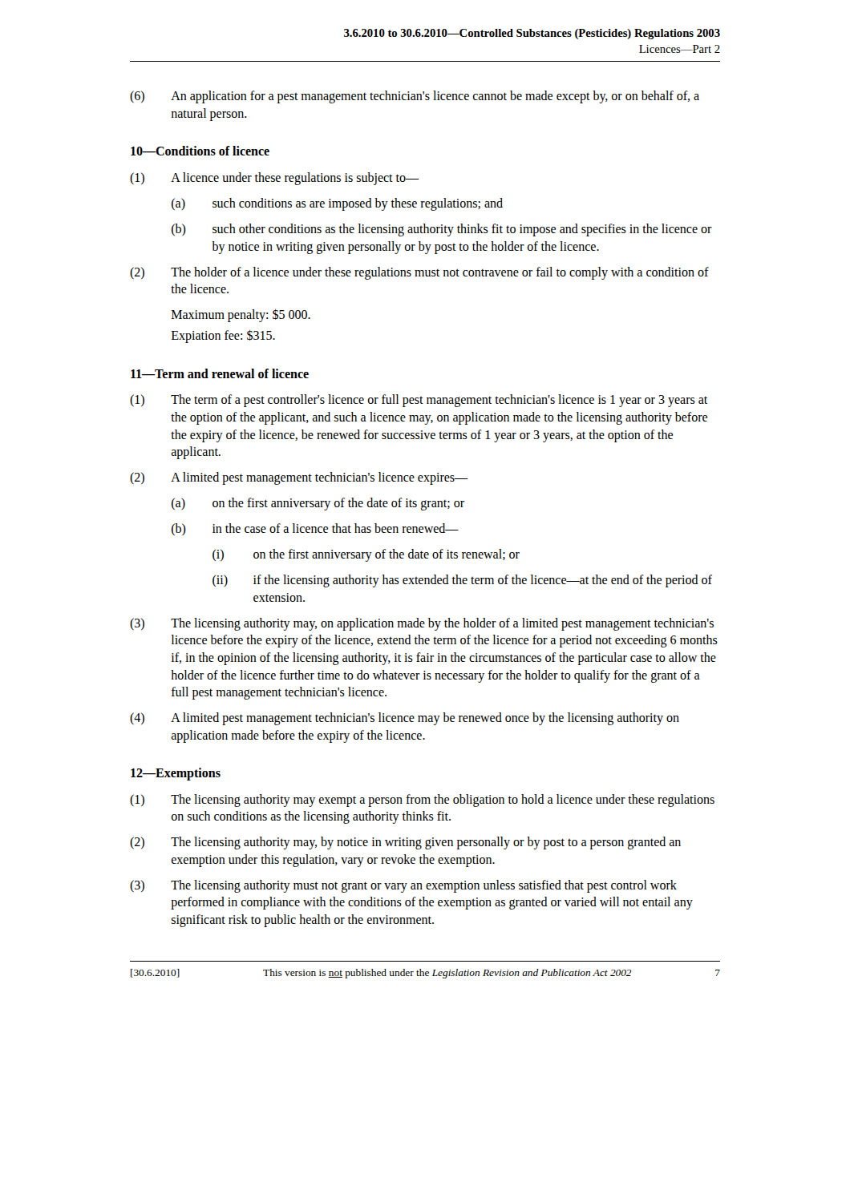3.6.2010 to 30.6.2010—Controlled Substances (Pesticides) Regulations 2003
Licences—Part 2
(6) An application for a pest management technician's licence cannot be made except by, or on behalf of, a natural person.
10—Conditions of licence
(1) A licence under these regulations is subject to—
(a) such conditions as are imposed by these regulations; and
(b) such other conditions as the licensing authority thinks fit to impose and specifies in the licence or by notice in writing given personally or by post to the holder of the licence.
(2) The holder of a licence under these regulations must not contravene or fail to comply with a condition of the licence.
Maximum penalty: $5 000.
Expiation fee: $315.
11—Term and renewal of licence
(1) The term of a pest controller's licence or full pest management technician's licence is 1 year or 3 years at the option of the applicant, and such a licence may, on application made to the licensing authority before the expiry of the licence, be renewed for successive terms of 1 year or 3 years, at the option of the applicant.
(2) A limited pest management technician's licence expires—
(a) on the first anniversary of the date of its grant; or
(b) in the case of a licence that has been renewed—
(i) on the first anniversary of the date of its renewal; or
(ii) if the licensing authority has extended the term of the licence—at the end of the period of extension.
(3) The licensing authority may, on application made by the holder of a limited pest management technician's licence before the expiry of the licence, extend the term of the licence for a period not exceeding 6 months if, in the opinion of the licensing authority, it is fair in the circumstances of the particular case to allow the holder of the licence further time to do whatever is necessary for the holder to qualify for the grant of a full pest management technician's licence.
(4) A limited pest management technician's licence may be renewed once by the licensing authority on application made before the expiry of the licence.
12—Exemptions
(1) The licensing authority may exempt a person from the obligation to hold a licence under these regulations on such conditions as the licensing authority thinks fit.
(2) The licensing authority may, by notice in writing given personally or by post to a person granted an exemption under this regulation, vary or revoke the exemption.
(3) The licensing authority must not grant or vary an exemption unless satisfied that pest control work performed in compliance with the conditions of the exemption as granted or varied will not entail any significant risk to public health or the environment.
[30.6.2010]
This version is not published under the Legislation Revision and Publication Act 2002
7